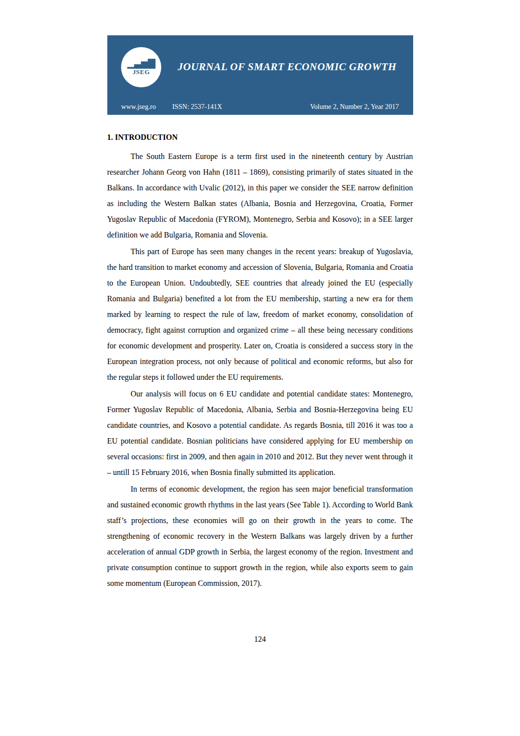▁▃▅▇
JSEG
JOURNAL OF SMART ECONOMIC GROWTH
www.jseg.ro ISSN: 2537-141X
Volume 2, Number 2, Year 2017
1. INTRODUCTION
The South Eastern Europe is a term first used in the nineteenth century by Austrian researcher Johann Georg von Hahn (1811 – 1869), consisting primarily of states situated in the Balkans. In accordance with Uvalic (2012), in this paper we consider the SEE narrow definition as including the Western Balkan states (Albania, Bosnia and Herzegovina, Croatia, Former Yugoslav Republic of Macedonia (FYROM), Montenegro, Serbia and Kosovo); in a SEE larger definition we add Bulgaria, Romania and Slovenia.
This part of Europe has seen many changes in the recent years: breakup of Yugoslavia, the hard transition to market economy and accession of Slovenia, Bulgaria, Romania and Croatia to the European Union. Undoubtedly, SEE countries that already joined the EU (especially Romania and Bulgaria) benefited a lot from the EU membership, starting a new era for them marked by learning to respect the rule of law, freedom of market economy, consolidation of democracy, fight against corruption and organized crime – all these being necessary conditions for economic development and prosperity. Later on, Croatia is considered a success story in the European integration process, not only because of political and economic reforms, but also for the regular steps it followed under the EU requirements.
Our analysis will focus on 6 EU candidate and potential candidate states: Montenegro, Former Yugoslav Republic of Macedonia, Albania, Serbia and Bosnia-Herzegovina being EU candidate countries, and Kosovo a potential candidate. As regards Bosnia, till 2016 it was too a EU potential candidate. Bosnian politicians have considered applying for EU membership on several occasions: first in 2009, and then again in 2010 and 2012. But they never went through it – untill 15 February 2016, when Bosnia finally submitted its application.
In terms of economic development, the region has seen major beneficial transformation and sustained economic growth rhythms in the last years (See Table 1). According to World Bank staff’s projections, these economies will go on their growth in the years to come. The strengthening of economic recovery in the Western Balkans was largely driven by a further acceleration of annual GDP growth in Serbia, the largest economy of the region. Investment and private consumption continue to support growth in the region, while also exports seem to gain some momentum (European Commission, 2017).
124